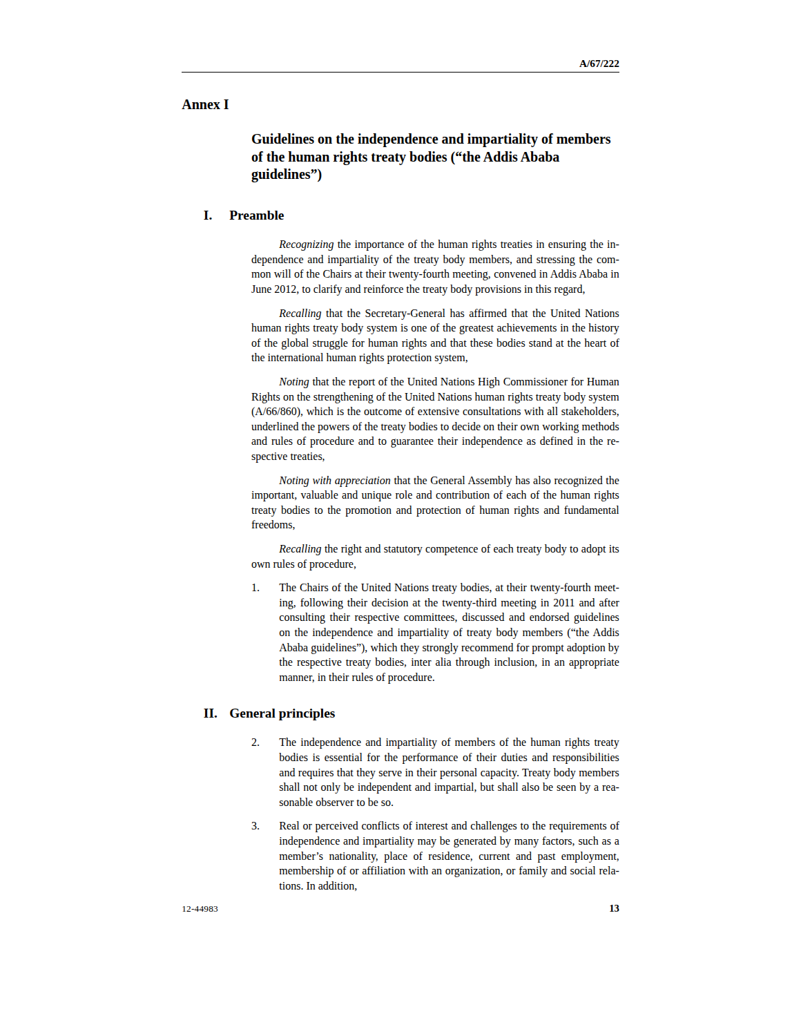A/67/222
Annex I
Guidelines on the independence and impartiality of members of the human rights treaty bodies (“the Addis Ababa guidelines”)
I. Preamble
Recognizing the importance of the human rights treaties in ensuring the independence and impartiality of the treaty body members, and stressing the common will of the Chairs at their twenty-fourth meeting, convened in Addis Ababa in June 2012, to clarify and reinforce the treaty body provisions in this regard,
Recalling that the Secretary-General has affirmed that the United Nations human rights treaty body system is one of the greatest achievements in the history of the global struggle for human rights and that these bodies stand at the heart of the international human rights protection system,
Noting that the report of the United Nations High Commissioner for Human Rights on the strengthening of the United Nations human rights treaty body system (A/66/860), which is the outcome of extensive consultations with all stakeholders, underlined the powers of the treaty bodies to decide on their own working methods and rules of procedure and to guarantee their independence as defined in the respective treaties,
Noting with appreciation that the General Assembly has also recognized the important, valuable and unique role and contribution of each of the human rights treaty bodies to the promotion and protection of human rights and fundamental freedoms,
Recalling the right and statutory competence of each treaty body to adopt its own rules of procedure,
1. The Chairs of the United Nations treaty bodies, at their twenty-fourth meeting, following their decision at the twenty-third meeting in 2011 and after consulting their respective committees, discussed and endorsed guidelines on the independence and impartiality of treaty body members (“the Addis Ababa guidelines”), which they strongly recommend for prompt adoption by the respective treaty bodies, inter alia through inclusion, in an appropriate manner, in their rules of procedure.
II. General principles
2. The independence and impartiality of members of the human rights treaty bodies is essential for the performance of their duties and responsibilities and requires that they serve in their personal capacity. Treaty body members shall not only be independent and impartial, but shall also be seen by a reasonable observer to be so.
3. Real or perceived conflicts of interest and challenges to the requirements of independence and impartiality may be generated by many factors, such as a member’s nationality, place of residence, current and past employment, membership of or affiliation with an organization, or family and social relations. In addition,
12-44983 13